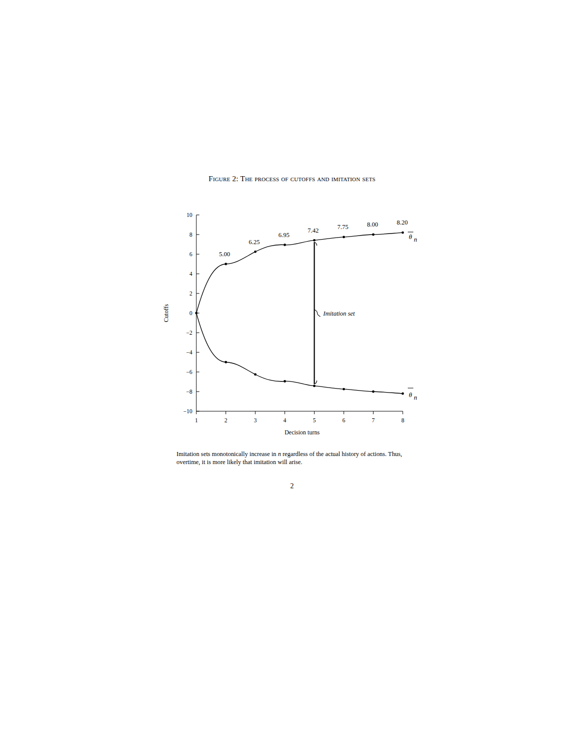Figure 2: The process of cutoffs and imitation sets
10 8 6 4 2 0 −2 −4 −6 −8 −10 1 2 3 4 5 6 7 8 Decision turns Cutoffs 5.00 6.25 6.95 7.42 7.75 8.00 8.20 Imitation set θ n θ n
Imitation sets monotonically increase in n regardless of the actual history of actions. Thus, overtime, it is more likely that imitation will arise.
2